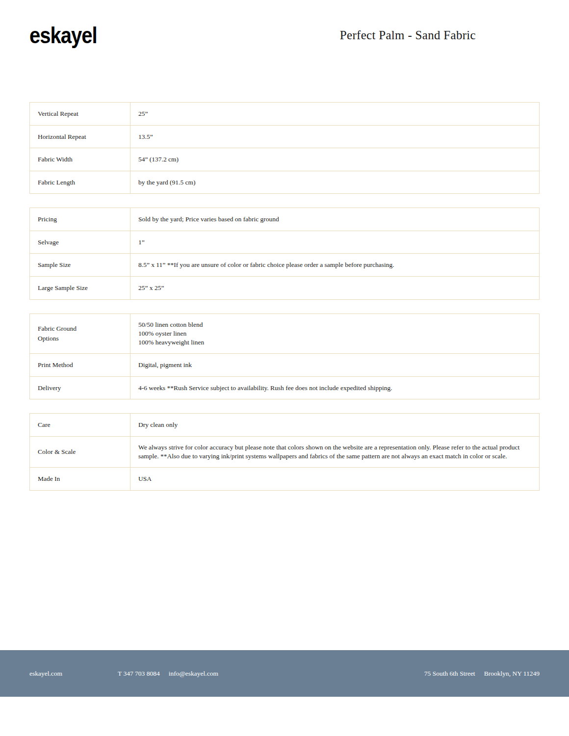eskayel
Perfect Palm - Sand Fabric
| Vertical Repeat | 25” |
| Horizontal Repeat | 13.5” |
| Fabric Width | 54” (137.2 cm) |
| Fabric Length | by the yard (91.5 cm) |
| Pricing | Sold by the yard; Price varies based on fabric ground |
| Selvage | 1” |
| Sample Size | 8.5” x 11” **If you are unsure of color or fabric choice please order a sample before purchasing. |
| Large Sample Size | 25” x 25” |
| Fabric Ground Options | 50/50 linen cotton blend 100% oyster linen 100% heavyweight linen |
| Print Method | Digital, pigment ink |
| Delivery | 4-6 weeks **Rush Service subject to availability. Rush fee does not include expedited shipping. |
| Care | Dry clean only |
| Color & Scale | We always strive for color accuracy but please note that colors shown on the website are a representation only. Please refer to the actual product sample. **Also due to varying ink/print systems wallpapers and fabrics of the same pattern are not always an exact match in color or scale. |
| Made In | USA |
eskayel.com
T 347 703 8084 info@eskayel.com
75 South 6th Street Brooklyn, NY 11249